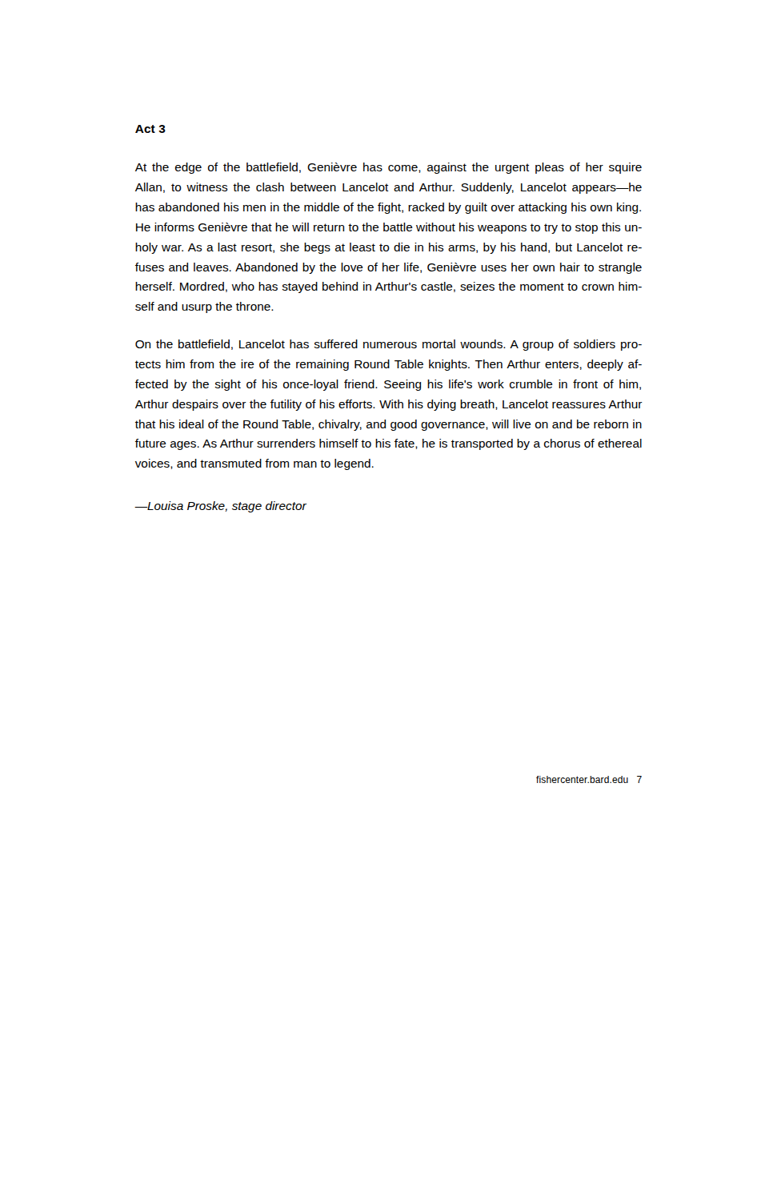Act 3
At the edge of the battlefield, Genièvre has come, against the urgent pleas of her squire Allan, to witness the clash between Lancelot and Arthur. Suddenly, Lancelot appears—he has abandoned his men in the middle of the fight, racked by guilt over attacking his own king. He informs Genièvre that he will return to the battle without his weapons to try to stop this unholy war. As a last resort, she begs at least to die in his arms, by his hand, but Lancelot refuses and leaves. Abandoned by the love of her life, Genièvre uses her own hair to strangle herself. Mordred, who has stayed behind in Arthur's castle, seizes the moment to crown himself and usurp the throne.
On the battlefield, Lancelot has suffered numerous mortal wounds. A group of soldiers protects him from the ire of the remaining Round Table knights. Then Arthur enters, deeply affected by the sight of his once-loyal friend. Seeing his life's work crumble in front of him, Arthur despairs over the futility of his efforts. With his dying breath, Lancelot reassures Arthur that his ideal of the Round Table, chivalry, and good governance, will live on and be reborn in future ages. As Arthur surrenders himself to his fate, he is transported by a chorus of ethereal voices, and transmuted from man to legend.
—Louisa Proske, stage director
fishercenter.bard.edu7